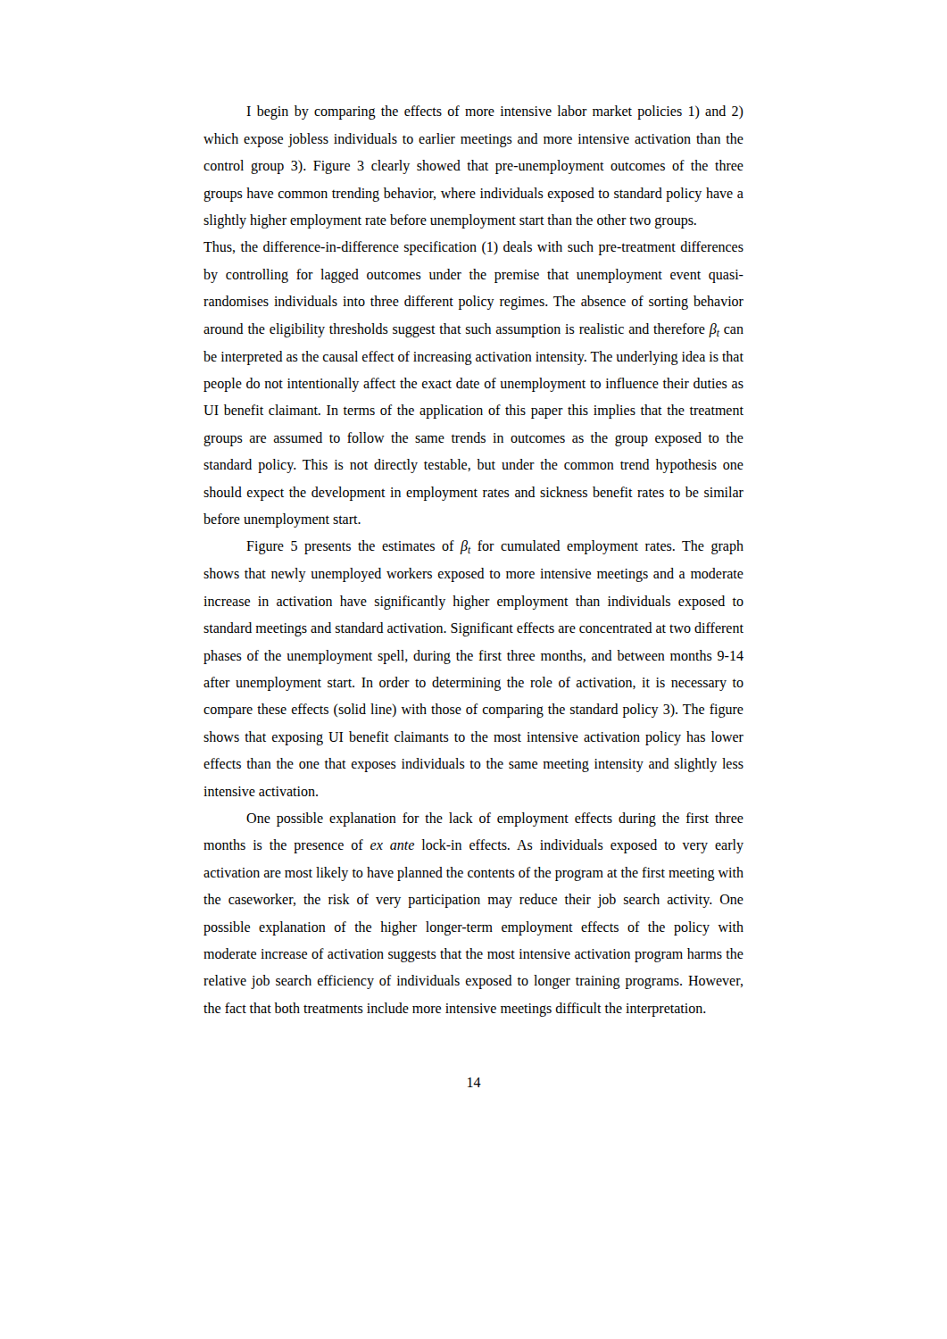I begin by comparing the effects of more intensive labor market policies 1) and 2) which expose jobless individuals to earlier meetings and more intensive activation than the control group 3). Figure 3 clearly showed that pre-unemployment outcomes of the three groups have common trending behavior, where individuals exposed to standard policy have a slightly higher employment rate before unemployment start than the other two groups.
Thus, the difference-in-difference specification (1) deals with such pre-treatment differences by controlling for lagged outcomes under the premise that unemployment event quasi-randomises individuals into three different policy regimes. The absence of sorting behavior around the eligibility thresholds suggest that such assumption is realistic and therefore βt can be interpreted as the causal effect of increasing activation intensity. The underlying idea is that people do not intentionally affect the exact date of unemployment to influence their duties as UI benefit claimant. In terms of the application of this paper this implies that the treatment groups are assumed to follow the same trends in outcomes as the group exposed to the standard policy. This is not directly testable, but under the common trend hypothesis one should expect the development in employment rates and sickness benefit rates to be similar before unemployment start.
Figure 5 presents the estimates of βt for cumulated employment rates. The graph shows that newly unemployed workers exposed to more intensive meetings and a moderate increase in activation have significantly higher employment than individuals exposed to standard meetings and standard activation. Significant effects are concentrated at two different phases of the unemployment spell, during the first three months, and between months 9-14 after unemployment start. In order to determining the role of activation, it is necessary to compare these effects (solid line) with those of comparing the standard policy 3). The figure shows that exposing UI benefit claimants to the most intensive activation policy has lower effects than the one that exposes individuals to the same meeting intensity and slightly less intensive activation.
One possible explanation for the lack of employment effects during the first three months is the presence of ex ante lock-in effects. As individuals exposed to very early activation are most likely to have planned the contents of the program at the first meeting with the caseworker, the risk of very participation may reduce their job search activity. One possible explanation of the higher longer-term employment effects of the policy with moderate increase of activation suggests that the most intensive activation program harms the relative job search efficiency of individuals exposed to longer training programs. However, the fact that both treatments include more intensive meetings difficult the interpretation.
14